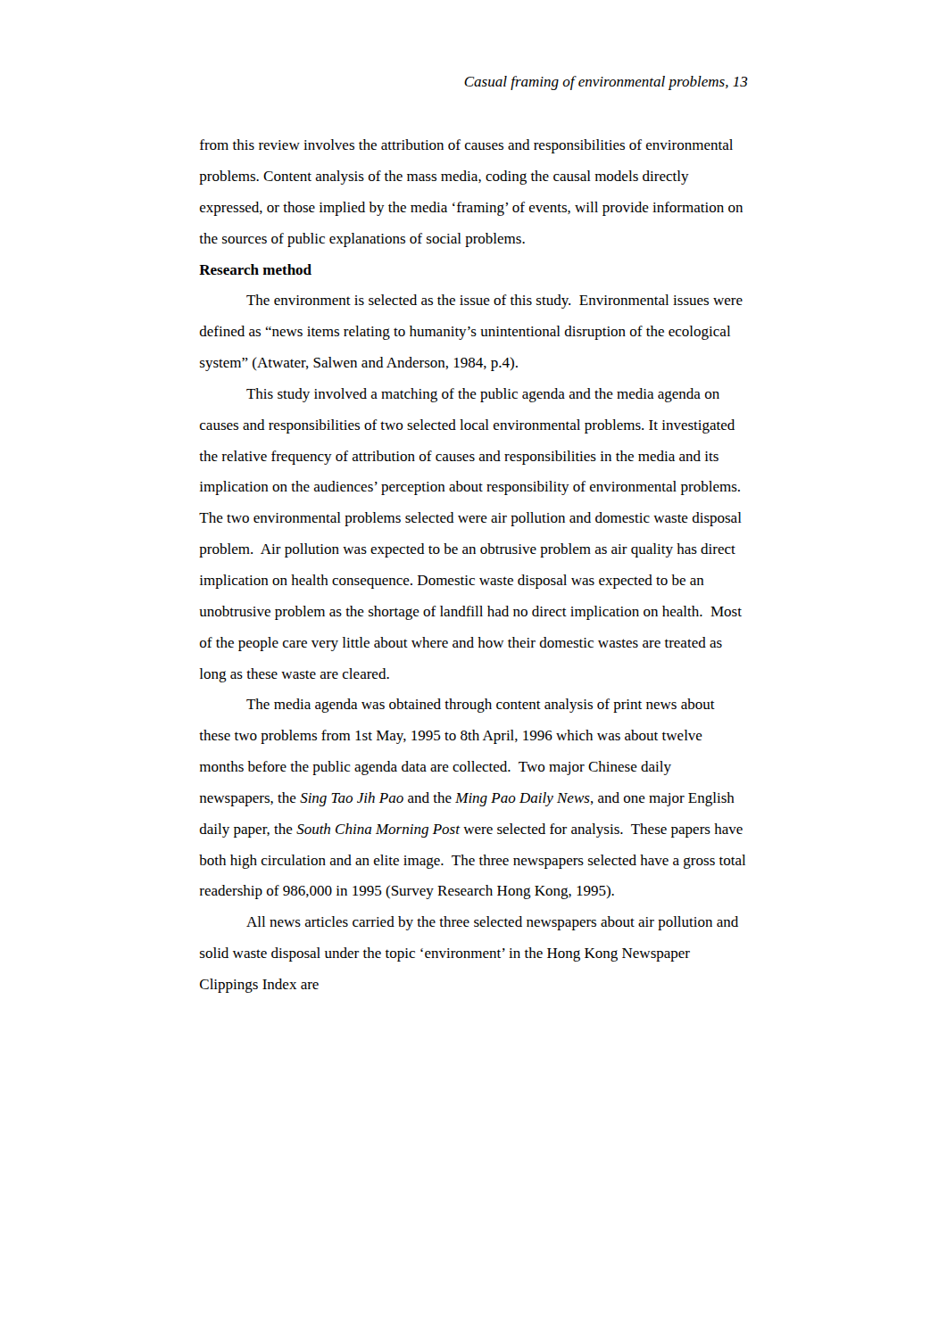Casual framing of environmental problems, 13
from this review involves the attribution of causes and responsibilities of environmental problems. Content analysis of the mass media, coding the causal models directly expressed, or those implied by the media ‘framing’ of events, will provide information on the sources of public explanations of social problems.
Research method
The environment is selected as the issue of this study. Environmental issues were defined as “news items relating to humanity’s unintentional disruption of the ecological system” (Atwater, Salwen and Anderson, 1984, p.4).
This study involved a matching of the public agenda and the media agenda on causes and responsibilities of two selected local environmental problems. It investigated the relative frequency of attribution of causes and responsibilities in the media and its implication on the audiences’ perception about responsibility of environmental problems. The two environmental problems selected were air pollution and domestic waste disposal problem. Air pollution was expected to be an obtrusive problem as air quality has direct implication on health consequence. Domestic waste disposal was expected to be an unobtrusive problem as the shortage of landfill had no direct implication on health. Most of the people care very little about where and how their domestic wastes are treated as long as these waste are cleared.
The media agenda was obtained through content analysis of print news about these two problems from 1st May, 1995 to 8th April, 1996 which was about twelve months before the public agenda data are collected. Two major Chinese daily newspapers, the Sing Tao Jih Pao and the Ming Pao Daily News, and one major English daily paper, the South China Morning Post were selected for analysis. These papers have both high circulation and an elite image. The three newspapers selected have a gross total readership of 986,000 in 1995 (Survey Research Hong Kong, 1995).
All news articles carried by the three selected newspapers about air pollution and solid waste disposal under the topic ‘environment’ in the Hong Kong Newspaper Clippings Index are